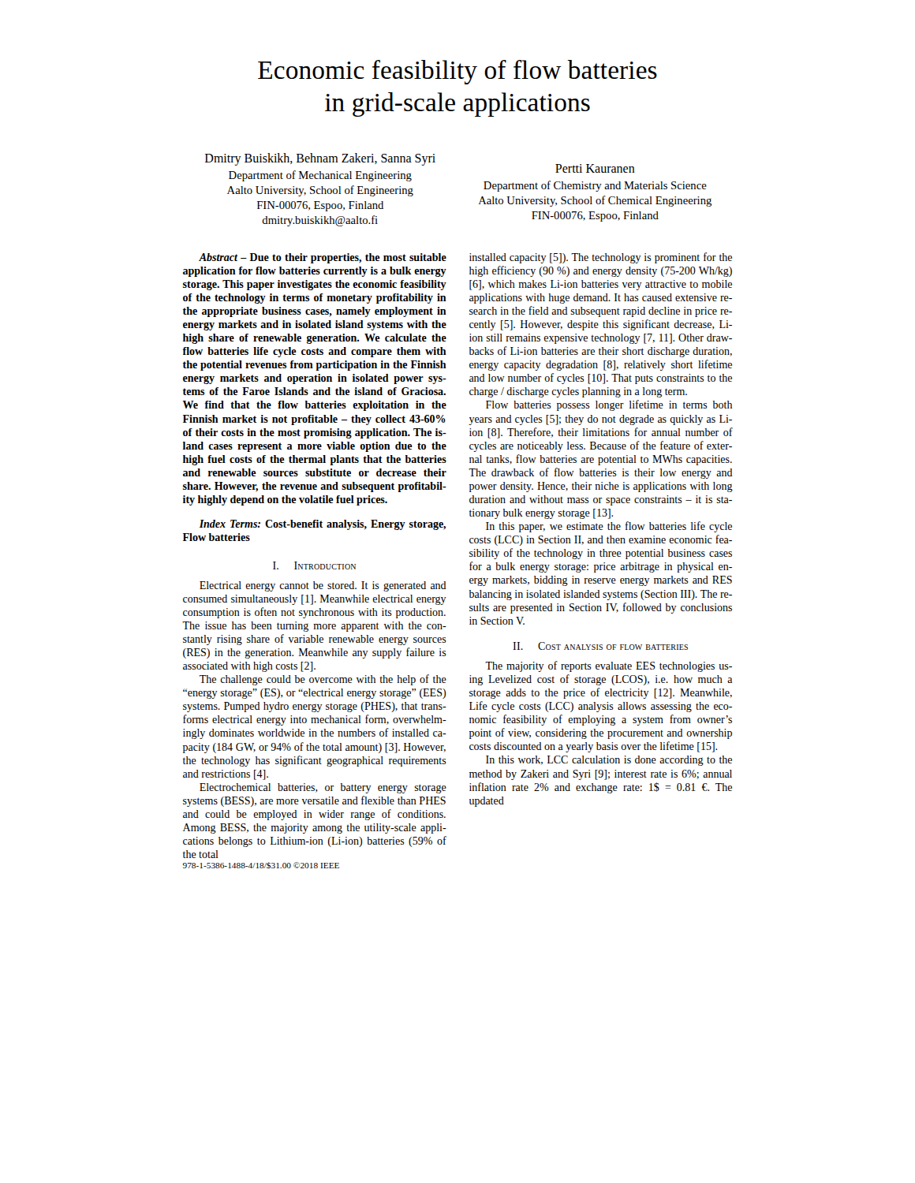Economic feasibility of flow batteries
in grid-scale applications
Dmitry Buiskikh, Behnam Zakeri, Sanna Syri
Department of Mechanical Engineering
Aalto University, School of Engineering
FIN-00076, Espoo, Finland
dmitry.buiskikh@aalto.fi
Pertti Kauranen
Department of Chemistry and Materials Science
Aalto University, School of Chemical Engineering
FIN-00076, Espoo, Finland
Abstract – Due to their properties, the most suitable application for flow batteries currently is a bulk energy storage. This paper investigates the economic feasibility of the technology in terms of monetary profitability in the appropriate business cases, namely employment in energy markets and in isolated island systems with the high share of renewable generation. We calculate the flow batteries life cycle costs and compare them with the potential revenues from participation in the Finnish energy markets and operation in isolated power systems of the Faroe Islands and the island of Graciosa. We find that the flow batteries exploitation in the Finnish market is not profitable – they collect 43-60% of their costs in the most promising application. The island cases represent a more viable option due to the high fuel costs of the thermal plants that the batteries and renewable sources substitute or decrease their share. However, the revenue and subsequent profitability highly depend on the volatile fuel prices.
Index Terms: Cost-benefit analysis, Energy storage, Flow batteries
I. Introduction
Electrical energy cannot be stored. It is generated and consumed simultaneously [1]. Meanwhile electrical energy consumption is often not synchronous with its production. The issue has been turning more apparent with the constantly rising share of variable renewable energy sources (RES) in the generation. Meanwhile any supply failure is associated with high costs [2].
The challenge could be overcome with the help of the “energy storage” (ES), or “electrical energy storage” (EES) systems. Pumped hydro energy storage (PHES), that transforms electrical energy into mechanical form, overwhelmingly dominates worldwide in the numbers of installed capacity (184 GW, or 94% of the total amount) [3]. However, the technology has significant geographical requirements and restrictions [4].
Electrochemical batteries, or battery energy storage systems (BESS), are more versatile and flexible than PHES and could be employed in wider range of conditions. Among BESS, the majority among the utility-scale applications belongs to Lithium-ion (Li-ion) batteries (59% of the total
installed capacity [5]). The technology is prominent for the high efficiency (90 %) and energy density (75-200 Wh/kg) [6], which makes Li-ion batteries very attractive to mobile applications with huge demand. It has caused extensive research in the field and subsequent rapid decline in price recently [5]. However, despite this significant decrease, Li-ion still remains expensive technology [7, 11]. Other drawbacks of Li-ion batteries are their short discharge duration, energy capacity degradation [8], relatively short lifetime and low number of cycles [10]. That puts constraints to the charge / discharge cycles planning in a long term.
Flow batteries possess longer lifetime in terms both years and cycles [5]; they do not degrade as quickly as Li-ion [8]. Therefore, their limitations for annual number of cycles are noticeably less. Because of the feature of external tanks, flow batteries are potential to MWhs capacities. The drawback of flow batteries is their low energy and power density. Hence, their niche is applications with long duration and without mass or space constraints – it is stationary bulk energy storage [13].
In this paper, we estimate the flow batteries life cycle costs (LCC) in Section II, and then examine economic feasibility of the technology in three potential business cases for a bulk energy storage: price arbitrage in physical energy markets, bidding in reserve energy markets and RES balancing in isolated islanded systems (Section III). The results are presented in Section IV, followed by conclusions in Section V.
II. Cost analysis of flow batteries
The majority of reports evaluate EES technologies using Levelized cost of storage (LCOS), i.e. how much a storage adds to the price of electricity [12]. Meanwhile, Life cycle costs (LCC) analysis allows assessing the economic feasibility of employing a system from owner’s point of view, considering the procurement and ownership costs discounted on a yearly basis over the lifetime [15].
In this work, LCC calculation is done according to the method by Zakeri and Syri [9]; interest rate is 6%; annual inflation rate 2% and exchange rate: 1$ = 0.81 €. The updated
978-1-5386-1488-4/18/$31.00 ©2018 IEEE